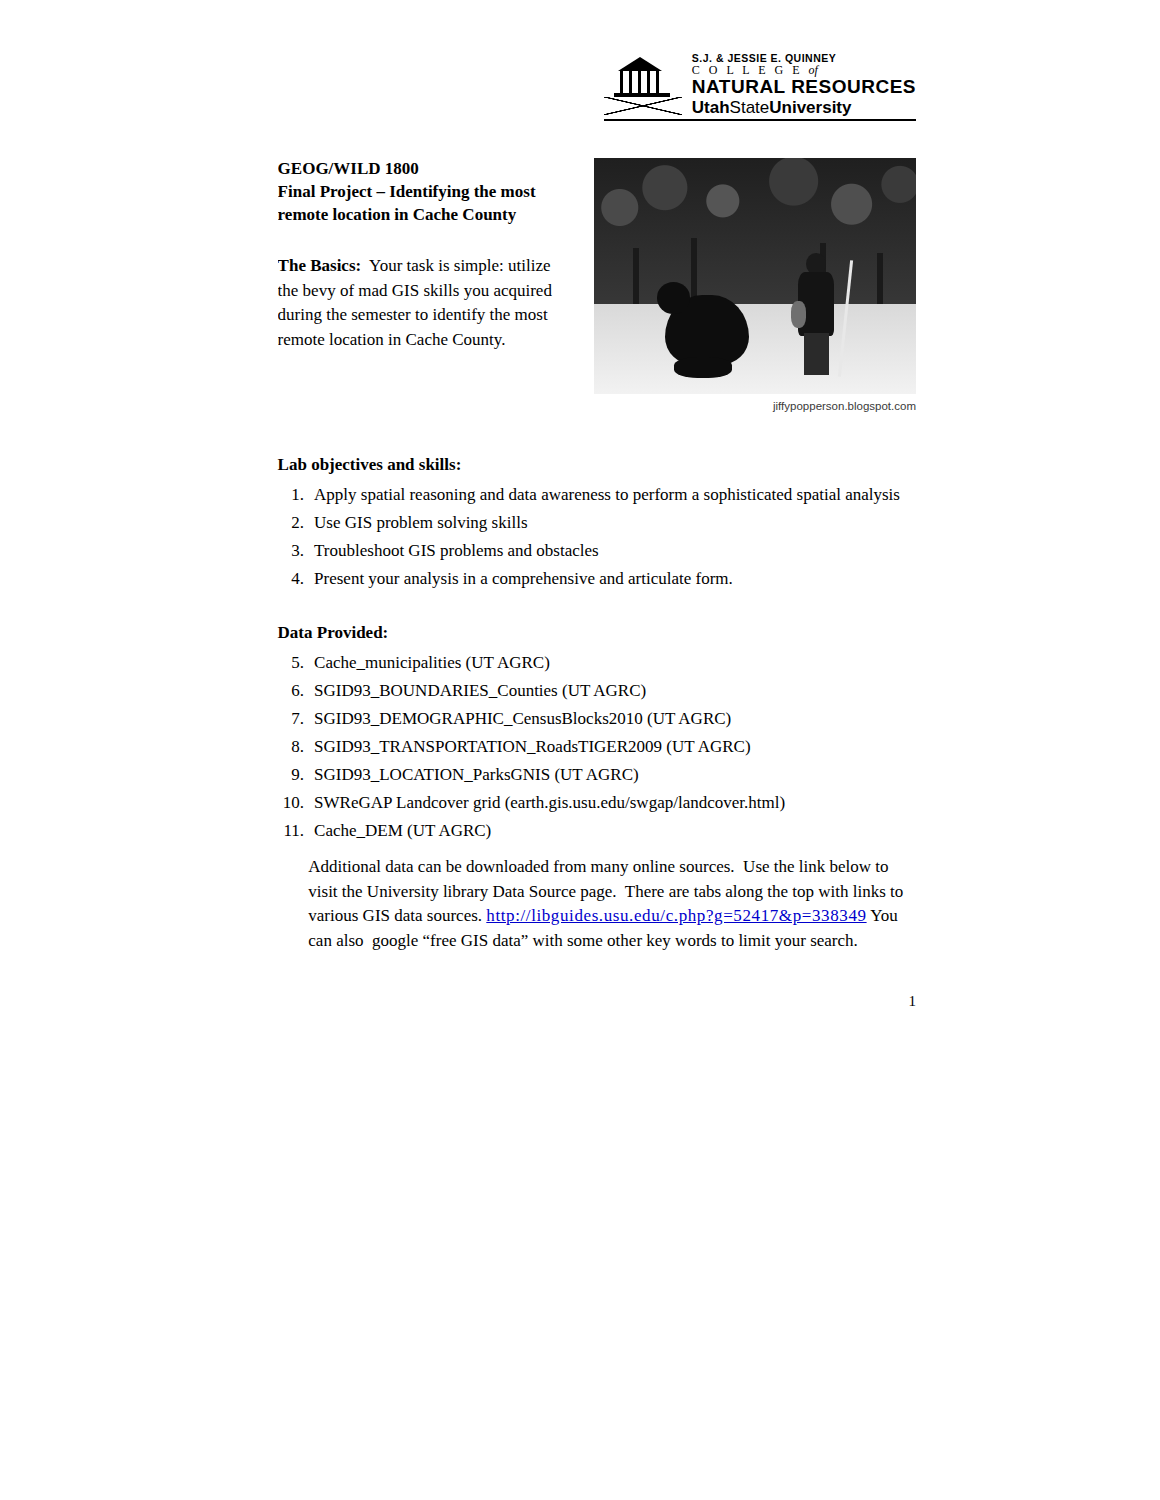S.J. & JESSIE E. QUINNEY
C O L L E G E of
NATURAL RESOURCES
Utah StateUniversity
jiffypopperson.blogspot.com
GEOG/WILD 1800
Final Project – Identifying the most remote location in Cache County
The Basics: Your task is simple: utilize the bevy of mad GIS skills you acquired during the semester to identify the most remote location in Cache County.
Lab objectives and skills:
Apply spatial reasoning and data awareness to perform a sophisticated spatial analysis
Use GIS problem solving skills
Troubleshoot GIS problems and obstacles
Present your analysis in a comprehensive and articulate form.
Data Provided:
Cache_municipalities (UT AGRC)
SGID93_BOUNDARIES_Counties (UT AGRC)
SGID93_DEMOGRAPHIC_CensusBlocks2010 (UT AGRC)
SGID93_TRANSPORTATION_RoadsTIGER2009 (UT AGRC)
SGID93_LOCATION_ParksGNIS (UT AGRC)
SWReGAP Landcover grid (earth.gis.usu.edu/swgap/landcover.html)
Cache_DEM (UT AGRC)
Additional data can be downloaded from many online sources. Use the link below to visit the University library Data Source page. There are tabs along the top with links to various GIS data sources. http://libguides.usu.edu/c.php?g=52417&p=338349 You can also google “free GIS data” with some other key words to limit your search.
1